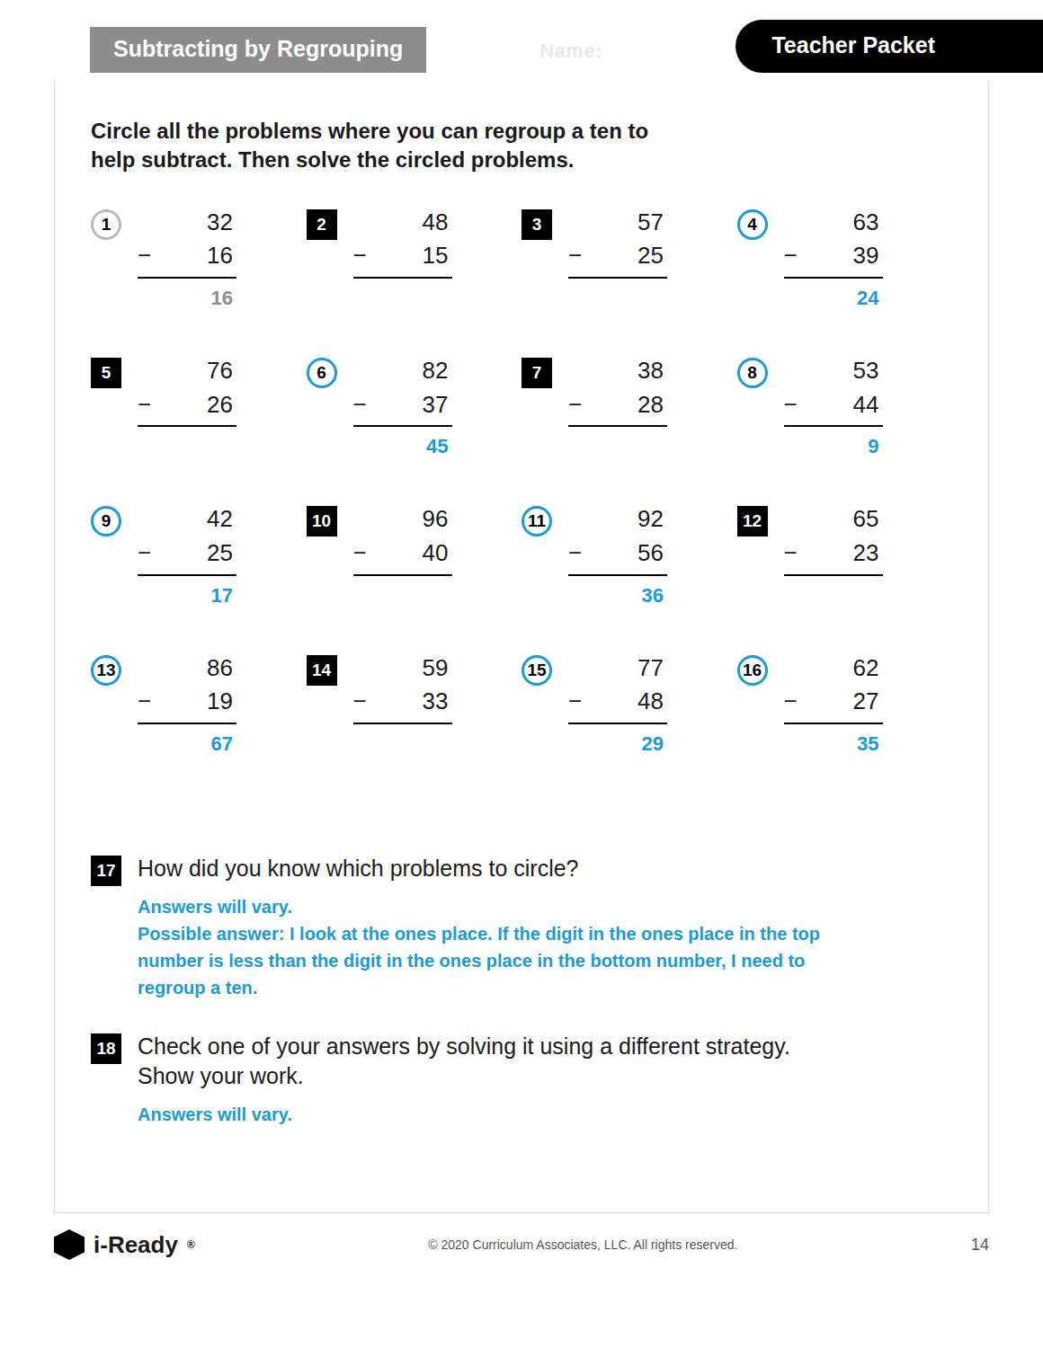Subtracting by Regrouping
Name:
Teacher Packet
Circle all the problems where you can regroup a ten to
help subtract. Then solve the circled problems.
| 1 32 − 16 16 | 2 48 − 15 0 | 3 57 − 25 0 | 4 63 − 39 24 |
| 5 76 − 26 0 | 6 82 − 37 45 | 7 38 − 28 0 | 8 53 − 44 9 |
| 9 42 − 25 17 | 10 96 − 40 0 | 11 92 − 56 36 | 12 65 − 23 0 |
| 13 86 − 19 67 | 14 59 − 33 0 | 15 77 − 48 29 | 16 62 − 27 35 |
17
How did you know which problems to circle?
Answers will vary.
Possible answer: I look at the ones place. If the digit in the ones place in the top
number is less than the digit in the ones place in the bottom number, I need to
regroup a ten.
18
Check one of your answers by solving it using a different strategy.
Show your work.
Answers will vary.
i-Ready®
© 2020 Curriculum Associates, LLC. All rights reserved.
14